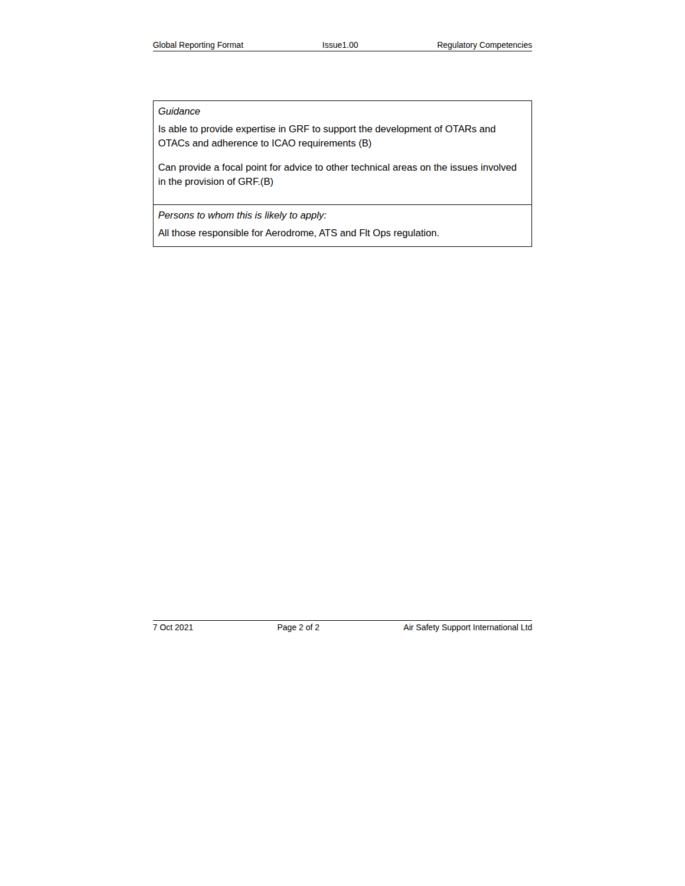Global Reporting Format
Issue1.00
Regulatory Competencies
| Guidance Is able to provide expertise in GRF to support the development of OTARs and OTACs and adherence to ICAO requirements (B) Can provide a focal point for advice to other technical areas on the issues involved in the provision of GRF.(B) |
| Persons to whom this is likely to apply: All those responsible for Aerodrome, ATS and Flt Ops regulation. |
7 Oct 2021
Page 2 of 2
Air Safety Support International Ltd